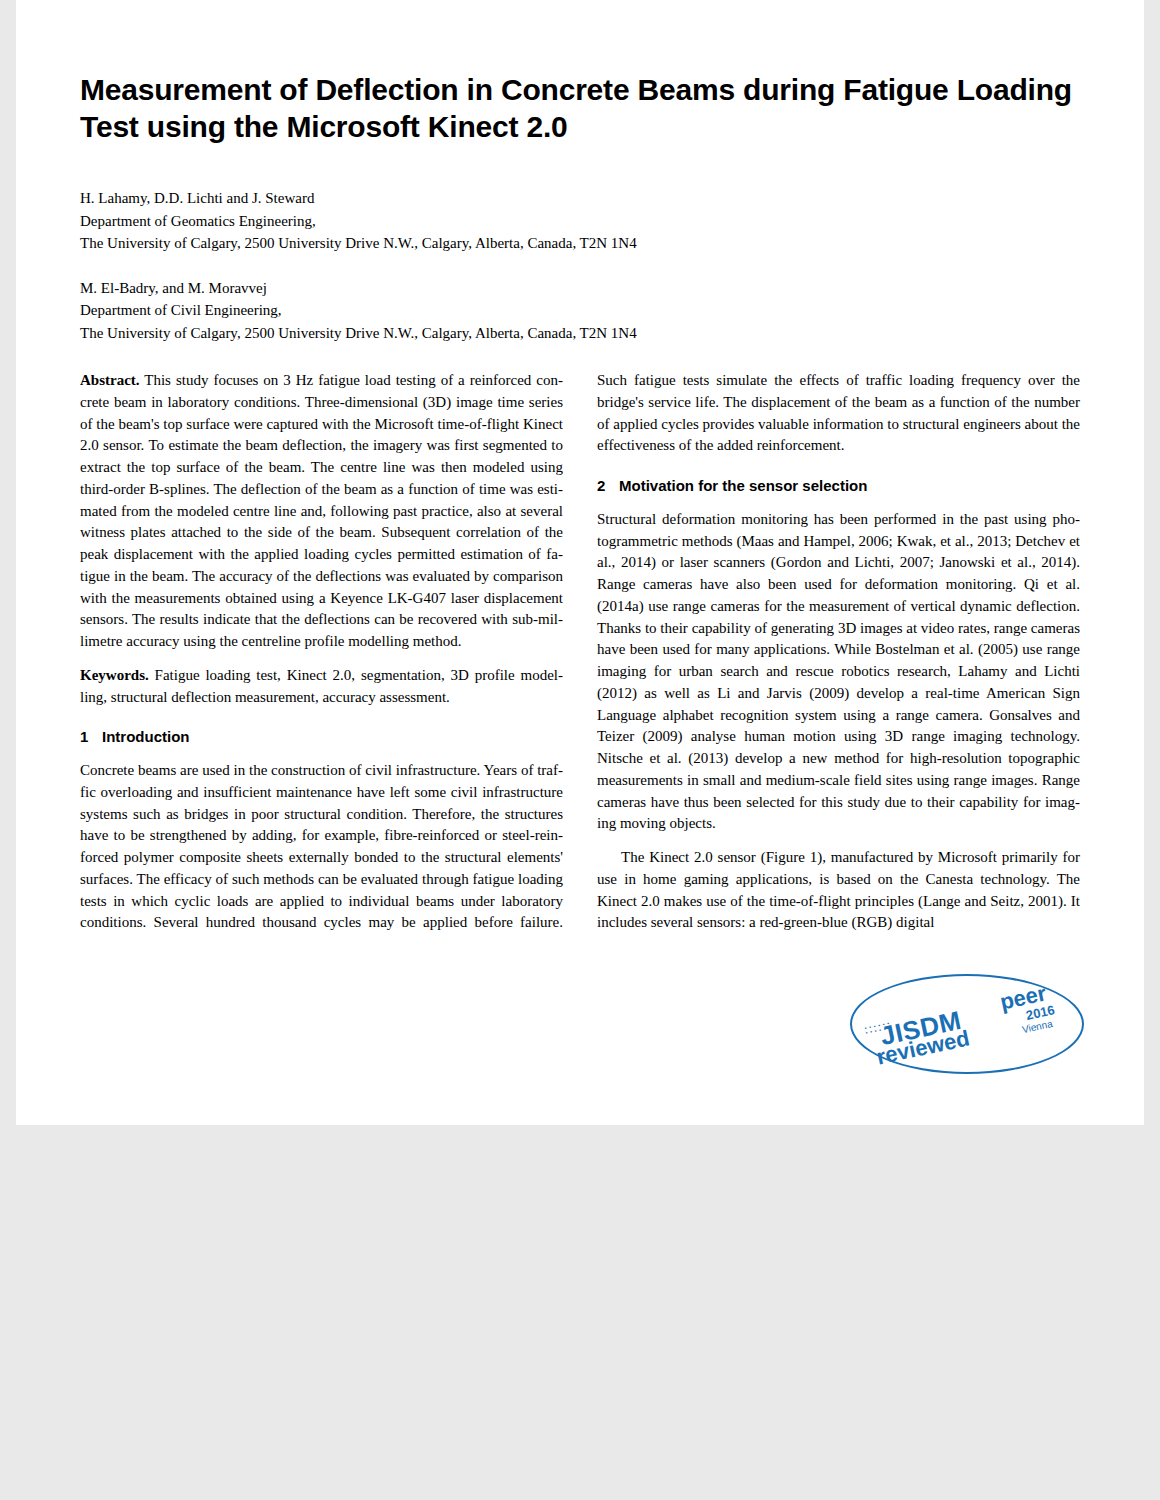Measurement of Deflection in Concrete Beams during Fatigue Loading Test using the Microsoft Kinect 2.0
H. Lahamy, D.D. Lichti and J. Steward
Department of Geomatics Engineering,
The University of Calgary, 2500 University Drive N.W., Calgary, Alberta, Canada, T2N 1N4
M. El-Badry, and M. Moravvej
Department of Civil Engineering,
The University of Calgary, 2500 University Drive N.W., Calgary, Alberta, Canada, T2N 1N4
Abstract. This study focuses on 3 Hz fatigue load testing of a reinforced concrete beam in laboratory conditions. Three-dimensional (3D) image time series of the beam's top surface were captured with the Microsoft time-of-flight Kinect 2.0 sensor. To estimate the beam deflection, the imagery was first segmented to extract the top surface of the beam. The centre line was then modeled using third-order B-splines. The deflection of the beam as a function of time was estimated from the modeled centre line and, following past practice, also at several witness plates attached to the side of the beam. Subsequent correlation of the peak displacement with the applied loading cycles permitted estimation of fatigue in the beam. The accuracy of the deflections was evaluated by comparison with the measurements obtained using a Keyence LK-G407 laser displacement sensors. The results indicate that the deflections can be recovered with sub-millimetre accuracy using the centreline profile modelling method.
Keywords. Fatigue loading test, Kinect 2.0, segmentation, 3D profile modelling, structural deflection measurement, accuracy assessment.
1 Introduction
Concrete beams are used in the construction of civil infrastructure. Years of traffic overloading and insufficient maintenance have left some civil infrastructure systems such as bridges in poor structural condition. Therefore, the structures have to be strengthened by adding, for example, fibre-reinforced or steel-reinforced polymer composite sheets externally bonded to the structural elements' surfaces. The efficacy of such methods can be evaluated through fatigue loading tests in which cyclic loads are applied to individual beams under laboratory conditions. Several hundred thousand cycles may be applied before failure. Such fatigue tests simulate the effects of traffic loading frequency over the bridge's service life. The displacement of the beam as a function of the number of applied cycles provides valuable information to structural engineers about the effectiveness of the added reinforcement.
2 Motivation for the sensor selection
Structural deformation monitoring has been performed in the past using photogrammetric methods (Maas and Hampel, 2006; Kwak, et al., 2013; Detchev et al., 2014) or laser scanners (Gordon and Lichti, 2007; Janowski et al., 2014). Range cameras have also been used for deformation monitoring. Qi et al. (2014a) use range cameras for the measurement of vertical dynamic deflection. Thanks to their capability of generating 3D images at video rates, range cameras have been used for many applications. While Bostelman et al. (2005) use range imaging for urban search and rescue robotics research, Lahamy and Lichti (2012) as well as Li and Jarvis (2009) develop a real-time American Sign Language alphabet recognition system using a range camera. Gonsalves and Teizer (2009) analyse human motion using 3D range imaging technology. Nitsche et al. (2013) develop a new method for high-resolution topographic measurements in small and medium-scale field sites using range images. Range cameras have thus been selected for this study due to their capability for imaging moving objects.
The Kinect 2.0 sensor (Figure 1), manufactured by Microsoft primarily for use in home gaming applications, is based on the Canesta technology. The Kinect 2.0 makes use of the time-of-flight principles (Lange and Seitz, 2001). It includes several sensors: a red-green-blue (RGB) digital
peer :::::: JISDM 2016 Vienna reviewed